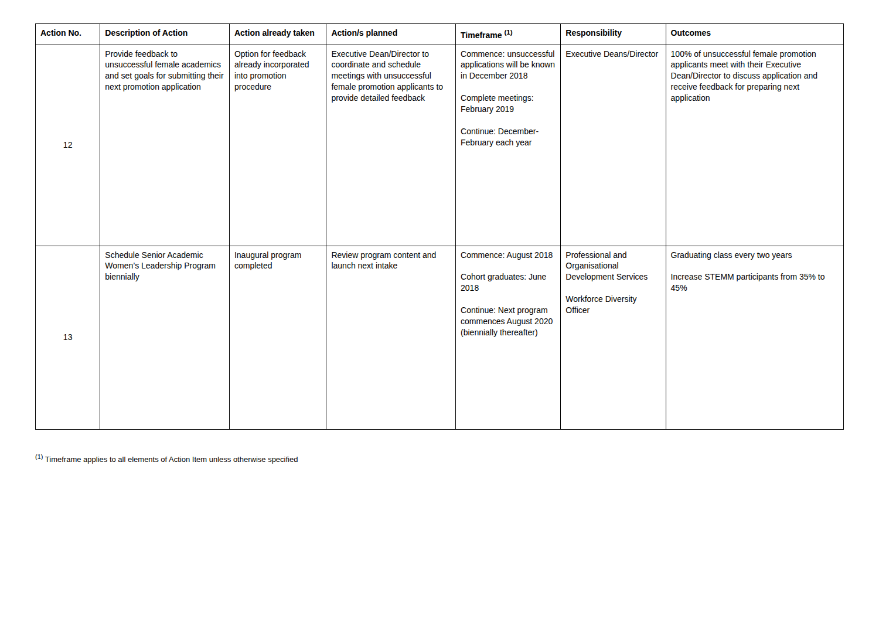| Action No. | Description of Action | Action already taken | Action/s planned | Timeframe (1) | Responsibility | Outcomes |
| --- | --- | --- | --- | --- | --- | --- |
| 12 | Provide feedback to unsuccessful female academics and set goals for submitting their next promotion application | Option for feedback already incorporated into promotion procedure | Executive Dean/Director to coordinate and schedule meetings with unsuccessful female promotion applicants to provide detailed feedback | Commence: unsuccessful applications will be known in December 2018 Complete meetings: February 2019 Continue: December-February each year | Executive Deans/Director | 100% of unsuccessful female promotion applicants meet with their Executive Dean/Director to discuss application and receive feedback for preparing next application |
| 13 | Schedule Senior Academic Women’s Leadership Program biennially | Inaugural program completed | Review program content and launch next intake | Commence: August 2018 Cohort graduates: June 2018 Continue: Next program commences August 2020 (biennially thereafter) | Professional and Organisational Development Services Workforce Diversity Officer | Graduating class every two years Increase STEMM participants from 35% to 45% |
(1) Timeframe applies to all elements of Action Item unless otherwise specified